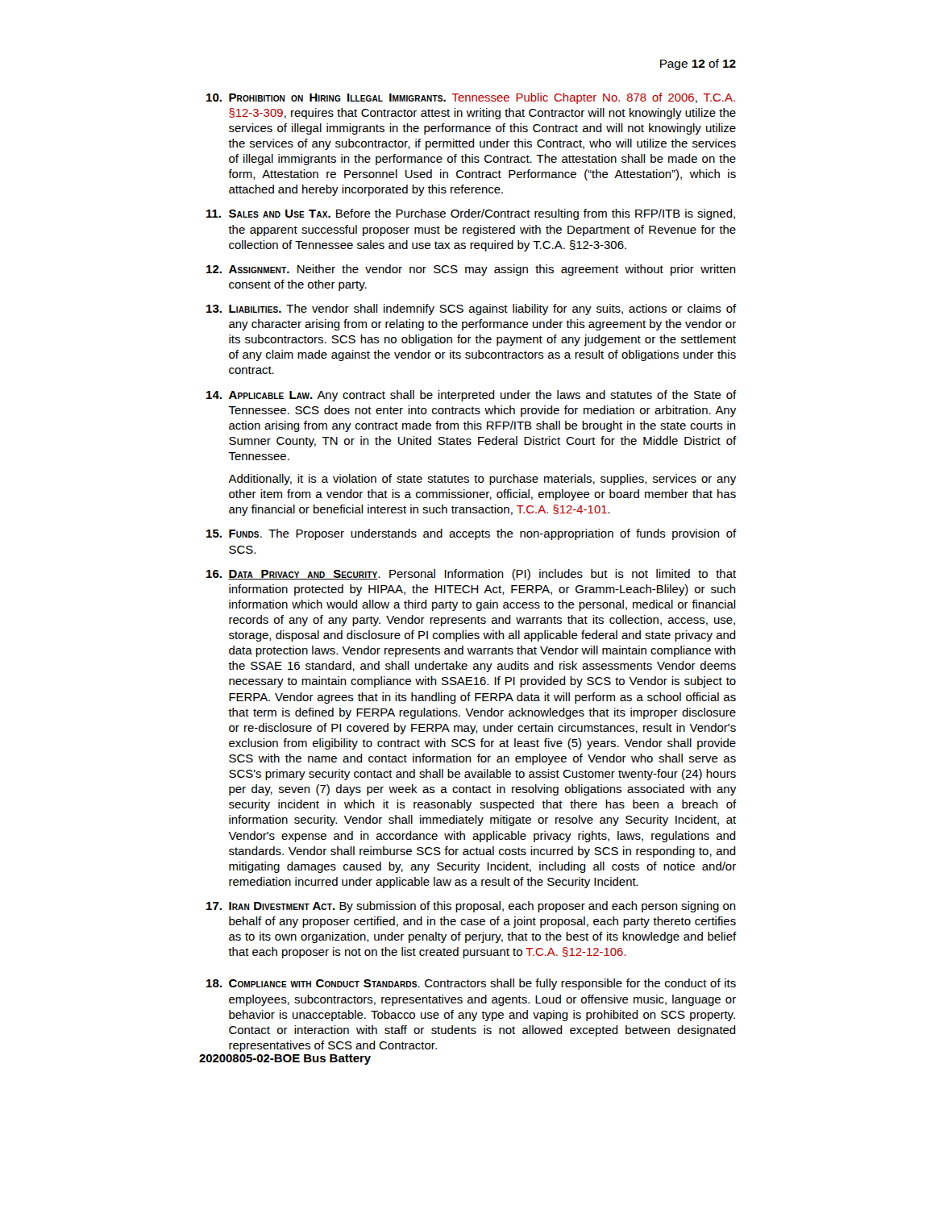Page 12 of 12
Prohibition on Hiring Illegal Immigrants. Tennessee Public Chapter No. 878 of 2006, T.C.A. §12-3-309, requires that Contractor attest in writing that Contractor will not knowingly utilize the services of illegal immigrants in the performance of this Contract and will not knowingly utilize the services of any subcontractor, if permitted under this Contract, who will utilize the services of illegal immigrants in the performance of this Contract. The attestation shall be made on the form, Attestation re Personnel Used in Contract Performance (“the Attestation”), which is attached and hereby incorporated by this reference.
Sales and Use Tax. Before the Purchase Order/Contract resulting from this RFP/ITB is signed, the apparent successful proposer must be registered with the Department of Revenue for the collection of Tennessee sales and use tax as required by T.C.A. §12-3-306.
Assignment. Neither the vendor nor SCS may assign this agreement without prior written consent of the other party.
Liabilities. The vendor shall indemnify SCS against liability for any suits, actions or claims of any character arising from or relating to the performance under this agreement by the vendor or its subcontractors. SCS has no obligation for the payment of any judgement or the settlement of any claim made against the vendor or its subcontractors as a result of obligations under this contract.
Applicable Law. Any contract shall be interpreted under the laws and statutes of the State of Tennessee. SCS does not enter into contracts which provide for mediation or arbitration. Any action arising from any contract made from this RFP/ITB shall be brought in the state courts in Sumner County, TN or in the United States Federal District Court for the Middle District of Tennessee.
Additionally, it is a violation of state statutes to purchase materials, supplies, services or any other item from a vendor that is a commissioner, official, employee or board member that has any financial or beneficial interest in such transaction, T.C.A. §12-4-101.
Funds. The Proposer understands and accepts the non-appropriation of funds provision of SCS.
Data Privacy and Security. Personal Information (PI) includes but is not limited to that information protected by HIPAA, the HITECH Act, FERPA, or Gramm-Leach-Bliley) or such information which would allow a third party to gain access to the personal, medical or financial records of any of any party. Vendor represents and warrants that its collection, access, use, storage, disposal and disclosure of PI complies with all applicable federal and state privacy and data protection laws. Vendor represents and warrants that Vendor will maintain compliance with the SSAE 16 standard, and shall undertake any audits and risk assessments Vendor deems necessary to maintain compliance with SSAE16. If PI provided by SCS to Vendor is subject to FERPA. Vendor agrees that in its handling of FERPA data it will perform as a school official as that term is defined by FERPA regulations. Vendor acknowledges that its improper disclosure or re-disclosure of PI covered by FERPA may, under certain circumstances, result in Vendor's exclusion from eligibility to contract with SCS for at least five (5) years. Vendor shall provide SCS with the name and contact information for an employee of Vendor who shall serve as SCS's primary security contact and shall be available to assist Customer twenty-four (24) hours per day, seven (7) days per week as a contact in resolving obligations associated with any security incident in which it is reasonably suspected that there has been a breach of information security. Vendor shall immediately mitigate or resolve any Security Incident, at Vendor's expense and in accordance with applicable privacy rights, laws, regulations and standards. Vendor shall reimburse SCS for actual costs incurred by SCS in responding to, and mitigating damages caused by, any Security Incident, including all costs of notice and/or remediation incurred under applicable law as a result of the Security Incident.
Iran Divestment Act. By submission of this proposal, each proposer and each person signing on behalf of any proposer certified, and in the case of a joint proposal, each party thereto certifies as to its own organization, under penalty of perjury, that to the best of its knowledge and belief that each proposer is not on the list created pursuant to T.C.A. §12-12-106.
Compliance with Conduct Standards. Contractors shall be fully responsible for the conduct of its employees, subcontractors, representatives and agents. Loud or offensive music, language or behavior is unacceptable. Tobacco use of any type and vaping is prohibited on SCS property. Contact or interaction with staff or students is not allowed excepted between designated representatives of SCS and Contractor.
20200805-02-BOE Bus Battery